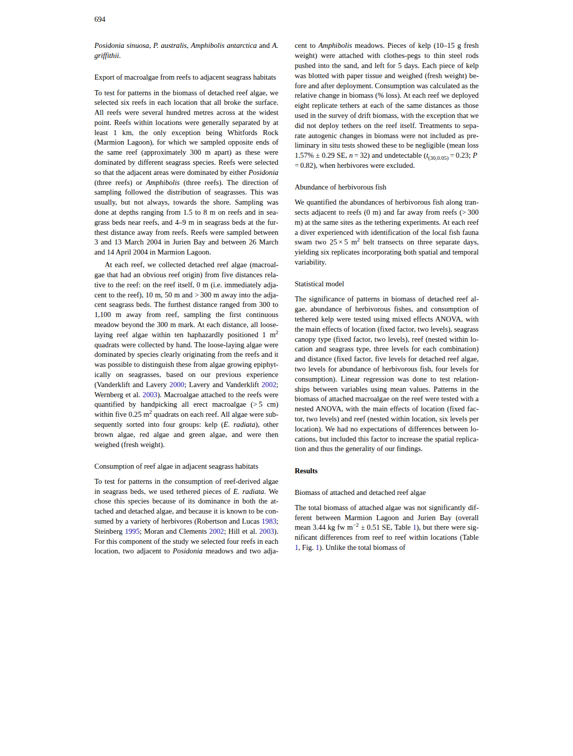694
Posidonia sinuosa, P. australis, Amphibolis antarctica and A. griffithii.
Export of macroalgae from reefs to adjacent seagrass habitats
To test for patterns in the biomass of detached reef algae, we selected six reefs in each location that all broke the surface. All reefs were several hundred metres across at the widest point. Reefs within locations were generally separated by at least 1 km, the only exception being Whitfords Rock (Marmion Lagoon), for which we sampled opposite ends of the same reef (approximately 300 m apart) as these were dominated by different seagrass species. Reefs were selected so that the adjacent areas were dominated by either Posidonia (three reefs) or Amphibolis (three reefs). The direction of sampling followed the distribution of seagrasses. This was usually, but not always, towards the shore. Sampling was done at depths ranging from 1.5 to 8 m on reefs and in seagrass beds near reefs, and 4–9 m in seagrass beds at the furthest distance away from reefs. Reefs were sampled between 3 and 13 March 2004 in Jurien Bay and between 26 March and 14 April 2004 in Marmion Lagoon.
At each reef, we collected detached reef algae (macroalgae that had an obvious reef origin) from five distances relative to the reef: on the reef itself, 0 m (i.e. immediately adjacent to the reef), 10 m, 50 m and > 300 m away into the adjacent seagrass beds. The furthest distance ranged from 300 to 1,100 m away from reef, sampling the first continuous meadow beyond the 300 m mark. At each distance, all loose-laying reef algae within ten haphazardly positioned 1 m2 quadrats were collected by hand. The loose-laying algae were dominated by species clearly originating from the reefs and it was possible to distinguish these from algae growing epiphytically on seagrasses, based on our previous experience (Vanderklift and Lavery 2000; Lavery and Vanderklift 2002; Wernberg et al. 2003). Macroalgae attached to the reefs were quantified by handpicking all erect macroalgae (> 5 cm) within five 0.25 m2 quadrats on each reef. All algae were subsequently sorted into four groups: kelp (E. radiata), other brown algae, red algae and green algae, and were then weighed (fresh weight).
Consumption of reef algae in adjacent seagrass habitats
To test for patterns in the consumption of reef-derived algae in seagrass beds, we used tethered pieces of E. radiata. We chose this species because of its dominance in both the attached and detached algae, and because it is known to be consumed by a variety of herbivores (Robertson and Lucas 1983; Steinberg 1995; Moran and Clements 2002; Hill et al. 2003). For this component of the study we selected four reefs in each location, two adjacent to Posidonia meadows and two adjacent to Amphibolis meadows. Pieces of kelp (10–15 g fresh weight) were attached with clothes-pegs to thin steel rods pushed into the sand, and left for 5 days. Each piece of kelp was blotted with paper tissue and weighed (fresh weight) before and after deployment. Consumption was calculated as the relative change in biomass (% loss). At each reef we deployed eight replicate tethers at each of the same distances as those used in the survey of drift biomass, with the exception that we did not deploy tethers on the reef itself. Treatments to separate autogenic changes in biomass were not included as preliminary in situ tests showed these to be negligible (mean loss 1.57% ± 0.29 SE, n = 32) and undetectable (t(30,0.05) = 0.23; P = 0.82), when herbivores were excluded.
Abundance of herbivorous fish
We quantified the abundances of herbivorous fish along transects adjacent to reefs (0 m) and far away from reefs (> 300 m) at the same sites as the tethering experiments. At each reef a diver experienced with identification of the local fish fauna swam two 25 × 5 m2 belt transects on three separate days, yielding six replicates incorporating both spatial and temporal variability.
Statistical model
The significance of patterns in biomass of detached reef algae, abundance of herbivorous fishes, and consumption of tethered kelp were tested using mixed effects ANOVA, with the main effects of location (fixed factor, two levels), seagrass canopy type (fixed factor, two levels), reef (nested within location and seagrass type, three levels for each combination) and distance (fixed factor, five levels for detached reef algae, two levels for abundance of herbivorous fish, four levels for consumption). Linear regression was done to test relationships between variables using mean values. Patterns in the biomass of attached macroalgae on the reef were tested with a nested ANOVA, with the main effects of location (fixed factor, two levels) and reef (nested within location, six levels per location). We had no expectations of differences between locations, but included this factor to increase the spatial replication and thus the generality of our findings.
Results
Biomass of attached and detached reef algae
The total biomass of attached algae was not significantly different between Marmion Lagoon and Jurien Bay (overall mean 3.44 kg fw m−2 ± 0.51 SE, Table 1), but there were significant differences from reef to reef within locations (Table 1, Fig. 1). Unlike the total biomass of